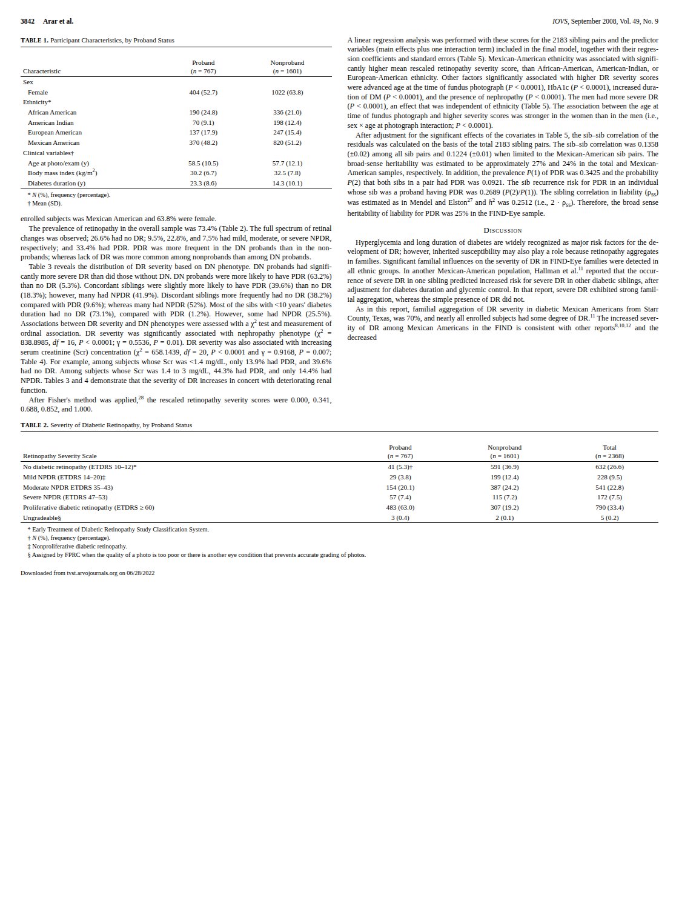3842 Arar et al.
IOVS, September 2008, Vol. 49, No. 9
T ABLE 1. Participant Characteristics, by Proband Status
| Characteristic | Proband ( n = 767) | Nonproband ( n = 1601) |
| --- | --- | --- |
| Sex | | |
| Female | 404 (52.7) | 1022 (63.8) |
| Ethnicity* | | |
| African American | 190 (24.8) | 336 (21.0) |
| American Indian | 70 (9.1) | 198 (12.4) |
| European American | 137 (17.9) | 247 (15.4) |
| Mexican American | 370 (48.2) | 820 (51.2) |
| Clinical variables† | | |
| Age at photo/exam (y) | 58.5 (10.5) | 57.7 (12.1) |
| Body mass index (kg/m 2 ) | 30.2 (6.7) | 32.5 (7.8) |
| Diabetes duration (y) | 23.3 (8.6) | 14.3 (10.1) |
* N (%), frequency (percentage).
† Mean (SD).
enrolled subjects was Mexican American and 63.8% were female.
The prevalence of retinopathy in the overall sample was 73.4% (Table 2). The full spectrum of retinal changes was observed; 26.6% had no DR; 9.5%, 22.8%, and 7.5% had mild, moderate, or severe NPDR, respectively; and 33.4% had PDR. PDR was more frequent in the DN probands than in the nonprobands; whereas lack of DR was more common among nonprobands than among DN probands.
Table 3 reveals the distribution of DR severity based on DN phenotype. DN probands had significantly more severe DR than did those without DN. DN probands were more likely to have PDR (63.2%) than no DR (5.3%). Concordant siblings were slightly more likely to have PDR (39.6%) than no DR (18.3%); however, many had NPDR (41.9%). Discordant siblings more frequently had no DR (38.2%) compared with PDR (9.6%); whereas many had NPDR (52%). Most of the sibs with <10 years' diabetes duration had no DR (73.1%), compared with PDR (1.2%). However, some had NPDR (25.5%). Associations between DR severity and DN phenotypes were assessed with a χ2 test and measurement of ordinal association. DR severity was significantly associated with nephropathy phenotype (χ2 = 838.8985, df = 16, P < 0.0001; γ = 0.5536, P = 0.01). DR severity was also associated with increasing serum creatinine (Scr) concentration (χ2 = 658.1439, df = 20, P < 0.0001 and γ = 0.9168, P = 0.007; Table 4). For example, among subjects whose Scr was <1.4 mg/dL, only 13.9% had PDR, and 39.6% had no DR. Among subjects whose Scr was 1.4 to 3 mg/dL, 44.3% had PDR, and only 14.4% had NPDR. Tables 3 and 4 demonstrate that the severity of DR increases in concert with deteriorating renal function.
After Fisher's method was applied,28 the rescaled retinopathy severity scores were 0.000, 0.341, 0.688, 0.852, and 1.000.
A linear regression analysis was performed with these scores for the 2183 sibling pairs and the predictor variables (main effects plus one interaction term) included in the final model, together with their regression coefficients and standard errors (Table 5). Mexican-American ethnicity was associated with significantly higher mean rescaled retinopathy severity score, than African-American, American-Indian, or European-American ethnicity. Other factors significantly associated with higher DR severity scores were advanced age at the time of fundus photograph (P < 0.0001), HbA1c (P < 0.0001), increased duration of DM (P < 0.0001), and the presence of nephropathy (P < 0.0001). The men had more severe DR (P < 0.0001), an effect that was independent of ethnicity (Table 5). The association between the age at time of fundus photograph and higher severity scores was stronger in the women than in the men (i.e., sex × age at photograph interaction; P < 0.0001).
After adjustment for the significant effects of the covariates in Table 5, the sib–sib correlation of the residuals was calculated on the basis of the total 2183 sibling pairs. The sib–sib correlation was 0.1358 (±0.02) among all sib pairs and 0.1224 (±0.01) when limited to the Mexican-American sib pairs. The broad-sense heritability was estimated to be approximately 27% and 24% in the total and Mexican-American samples, respectively. In addition, the prevalence P(1) of PDR was 0.3425 and the probability P(2) that both sibs in a pair had PDR was 0.0921. The sib recurrence risk for PDR in an individual whose sib was a proband having PDR was 0.2689 (P(2)/P(1)). The sibling correlation in liability (ρss) was estimated as in Mendel and Elston27 and h2 was 0.2512 (i.e., 2 · ρss). Therefore, the broad sense heritability of liability for PDR was 25% in the FIND-Eye sample.
Discussion
Hyperglycemia and long duration of diabetes are widely recognized as major risk factors for the development of DR; however, inherited susceptibility may also play a role because retinopathy aggregates in families. Significant familial influences on the severity of DR in FIND-Eye families were detected in all ethnic groups. In another Mexican-American population, Hallman et al.11 reported that the occurrence of severe DR in one sibling predicted increased risk for severe DR in other diabetic siblings, after adjustment for diabetes duration and glycemic control. In that report, severe DR exhibited strong familial aggregation, whereas the simple presence of DR did not.
As in this report, familial aggregation of DR severity in diabetic Mexican Americans from Starr County, Texas, was 70%, and nearly all enrolled subjects had some degree of DR.11 The increased severity of DR among Mexican Americans in the FIND is consistent with other reports8,10,12 and the decreased
T ABLE 2. Severity of Diabetic Retinopathy, by Proband Status
| Retinopathy Severity Scale | Proband ( n = 767) | Nonproband ( n = 1601) | Total ( n = 2368) |
| --- | --- | --- | --- |
| No diabetic retinopathy (ETDRS 10–12)* | 41 (5.3)† | 591 (36.9) | 632 (26.6) |
| Mild NPDR (ETDRS 14–20)‡ | 29 (3.8) | 199 (12.4) | 228 (9.5) |
| Moderate NPDR ETDRS 35–43) | 154 (20.1) | 387 (24.2) | 541 (22.8) |
| Severe NPDR (ETDRS 47–53) | 57 (7.4) | 115 (7.2) | 172 (7.5) |
| Proliferative diabetic retinopathy (ETDRS ≥ 60) | 483 (63.0) | 307 (19.2) | 790 (33.4) |
| Ungradeable§ | 3 (0.4) | 2 (0.1) | 5 (0.2) |
* Early Treatment of Diabetic Retinopathy Study Classification System.
† N (%), frequency (percentage).
‡ Nonproliferative diabetic retinopathy.
§ Assigned by FPRC when the quality of a photo is too poor or there is another eye condition that prevents accurate grading of photos.
Downloaded from tvst.arvojournals.org on 06/28/2022